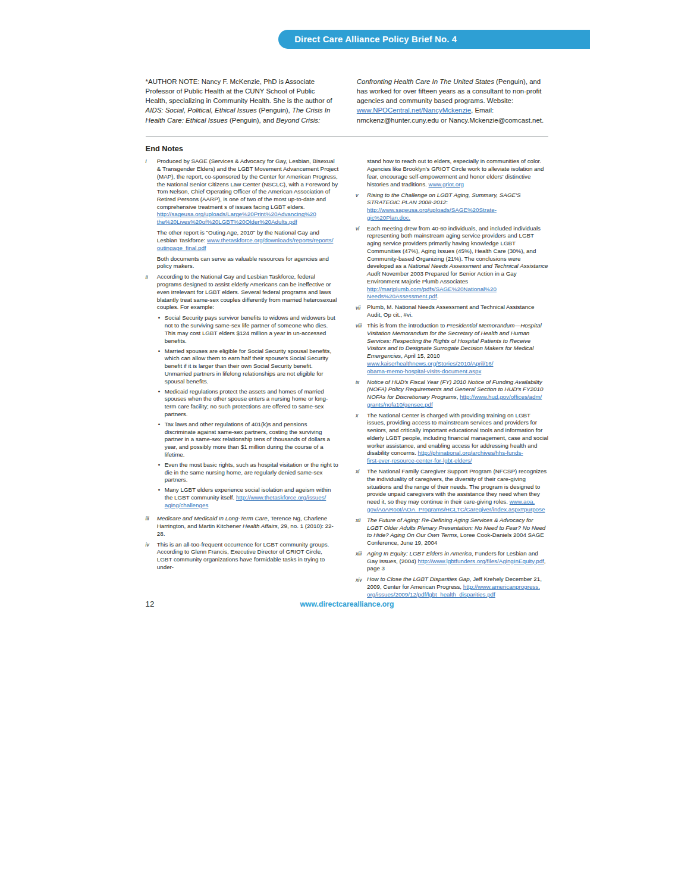Direct Care Alliance Policy Brief No. 4
*AUTHOR NOTE: Nancy F. McKenzie, PhD is Associate Professor of Public Health at the CUNY School of Public Health, specializing in Community Health. She is the author of AIDS: Social, Political, Ethical Issues (Penguin), The Crisis In Health Care: Ethical Issues (Penguin), and Beyond Crisis:
Confronting Health Care In The United States (Penguin), and has worked for over fifteen years as a consultant to non-profit agencies and community based programs. Website: www.NPOCentral.net/NancyMckenzie, Email: nmckenz@hunter.cuny.edu or Nancy.Mckenzie@comcast.net.
End Notes
i
Produced by SAGE (Services & Advocacy for Gay, Lesbian, Bisexual & Transgender Elders) and the LGBT Movement Advancement Project (MAP), the report, co-sponsored by the Center for American Progress, the National Senior Citizens Law Center (NSCLC), with a Foreword by Tom Nelson, Chief Operating Officer of the American Association of Retired Persons (AARP), is one of two of the most up-to-date and comprehensive treatment s of issues facing LGBT elders. http://sageusa.org/uploads/Large%20Print%20Advancing%20
the%20Lives%20of%20LGBT%20Older%20Adults.pdf
The other report is "Outing Age, 2010" by the National Gay and Lesbian Taskforce: www.thetaskforce.org/downloads/reports/reports/
outingage_final.pdf
Both documents can serve as valuable resources for agencies and policy makers.
ii
According to the National Gay and Lesbian Taskforce, federal programs designed to assist elderly Americans can be ineffective or even irrelevant for LGBT elders. Several federal programs and laws blatantly treat same-sex couples differently from married heterosexual couples. For example:
Social Security pays survivor benefits to widows and widowers but not to the surviving same-sex life partner of someone who dies. This may cost LGBT elders $124 million a year in un-accessed benefits.
Married spouses are eligible for Social Security spousal benefits, which can allow them to earn half their spouse's Social Security benefit if it is larger than their own Social Security benefit. Unmarried partners in lifelong relationships are not eligible for spousal benefits.
Medicaid regulations protect the assets and homes of married spouses when the other spouse enters a nursing home or long-term care facility; no such protections are offered to same-sex partners.
Tax laws and other regulations of 401(k)s and pensions discriminate against same-sex partners, costing the surviving partner in a same-sex relationship tens of thousands of dollars a year, and possibly more than $1 million during the course of a lifetime.
Even the most basic rights, such as hospital visitation or the right to die in the same nursing home, are regularly denied same-sex partners.
Many LGBT elders experience social isolation and ageism within the LGBT community itself. http://www.thetaskforce.org/issues/
aging/challenges
iii
Medicare and Medicaid In Long-Term Care, Terence Ng, Charlene Harrington, and Martin Kitchener Health Affairs, 29, no. 1 (2010): 22-28.
iv
This is an all-too-frequent occurrence for LGBT community groups. According to Glenn Francis, Executive Director of GRIOT Circle, LGBT community organizations have formidable tasks in trying to under-
stand how to reach out to elders, especially in communities of color. Agencies like Brooklyn's GRIOT Circle work to alleviate isolation and fear, encourage self-empowerment and honor elders' distinctive histories and traditions. www.griot.org
v
Rising to the Challenge on LGBT Aging, Summary, SAGE'S STRATEGIC PLAN 2008-2012: http://www.sageusa.org/uploads/SAGE%20Strate-
gic%20Plan.doc.
vi
Each meeting drew from 40-60 individuals, and included individuals representing both mainstream aging service providers and LGBT aging service providers primarily having knowledge LGBT Communities (47%), Aging Issues (45%), Health Care (30%), and Community-based Organizing (21%). The conclusions were developed as a National Needs Assessment and Technical Assistance Audit November 2003 Prepared for Senior Action in a Gay Environment Majorie Plumb Associates http://marjplumb.com/pdfs/SAGE%20National%20
Needs%20Assessment.pdf.
vii
Plumb, M. National Needs Assessment and Technical Assistance Audit, Op cit., #vi.
viii
This is from the introduction to Presidential Memorandum—Hospital Visitation Memorandum for the Secretary of Health and Human Services: Respecting the Rights of Hospital Patients to Receive Visitors and to Designate Surrogate Decision Makers for Medical Emergencies, April 15, 2010 www.kaiserhealthnews.org/Stories/2010/April/16/
obama-memo-hospital-visits-document.aspx
ix
Notice of HUD's Fiscal Year (FY) 2010 Notice of Funding Availability (NOFA) Policy Requirements and General Section to HUD's FY2010 NOFAs for Discretionary Programs, http://www.hud.gov/offices/adm/
grants/nofa10/gensec.pdf
x
The National Center is charged with providing training on LGBT issues, providing access to mainstream services and providers for seniors, and critically important educational tools and information for elderly LGBT people, including financial management, case and social worker assistance, and enabling access for addressing health and disability concerns. http://phinational.org/archives/hhs-funds-
first-ever-resource-center-for-lgbt-elders/
xi
The National Family Caregiver Support Program (NFCSP) recognizes the individuality of caregivers, the diversity of their care-giving situations and the range of their needs. The program is designed to provide unpaid caregivers with the assistance they need when they need it, so they may continue in their care-giving roles. www.aoa.
gov/AoARoot/AOA_Programs/HCLTC/Caregiver/index.aspx#purpose
xii
The Future of Aging: Re-Defining Aging Services & Advocacy for LGBT Older Adults Plenary Presentation: No Need to Fear? No Need to Hide? Aging On Our Own Terms, Loree Cook-Daniels 2004 SAGE Conference, June 19, 2004
xiii
Aging In Equity: LGBT Elders in America, Funders for Lesbian and Gay Issues, (2004) http://www.lgbtfunders.org/files/AgingInEquity.pdf, page 3
xiv
How to Close the LGBT Disparities Gap, Jeff Krehely December 21, 2009, Center for American Progress, http://www.americanprogress.
org/issues/2009/12/pdf/lgbt_health_disparities.pdf
12
www.directcarealliance.org